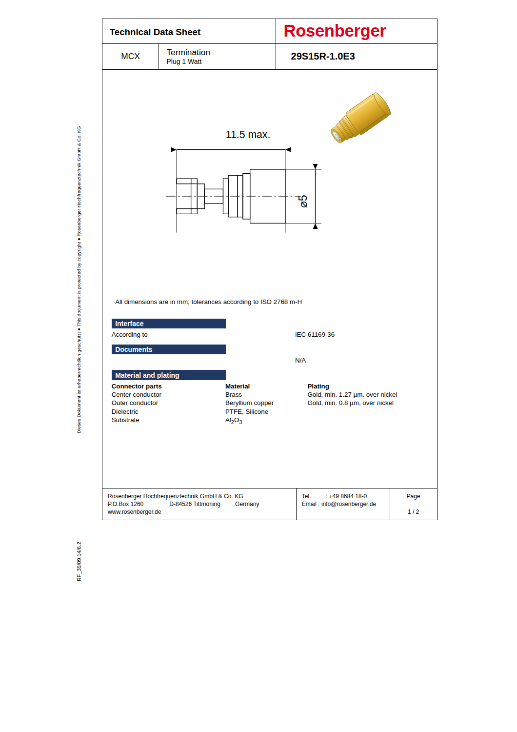Dieses Dokument ist urheberrechtlich geschützt ● This document is protected by copyright ● Rosenberger Hochfrequenztechnik GmbH & Co. KG
RF_35/09.14/6.2
Technical Data Sheet
Rosenberger
MCX
Termination Plug 1 Watt
29S15R-1.0E3
11.5 max. ⌀5
All dimensions are in mm; tolerances according to ISO 2768 m-H
Interface
| According to | IEC 61169-36 |
Documents
| | N/A |
Material and plating
| Connector parts | Material | Plating |
| Center conductor | Brass | Gold, min. 1.27 µm, over nickel |
| Outer conductor | Beryllium copper | Gold, min. 0.8 µm, over nickel |
| Dielectric | PTFE, Silicone | |
| Substrate | Al 2 O 3 | |
Rosenberger Hochfrequenztechnik GmbH & Co. KG
P.O.Box 1260 D-84526 Tittmoning Germany
www.rosenberger.de
Tel. : +49 8684 18-0
Email : info@rosenberger.de
Page
1 / 2